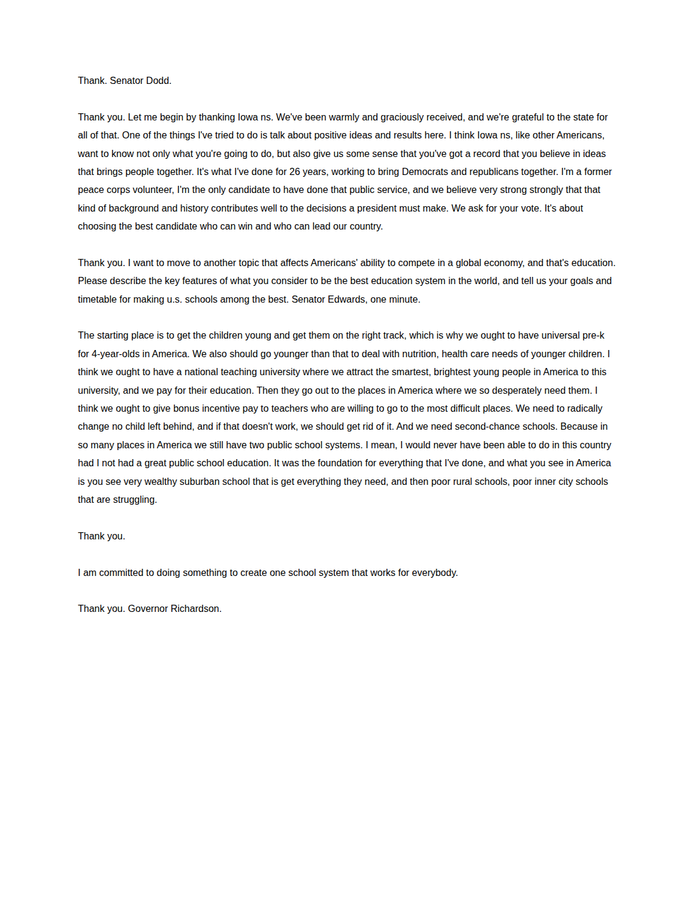Thank. Senator Dodd.
Thank you. Let me begin by thanking Iowa ns. We've been warmly and graciously received, and we're grateful to the state for all of that. One of the things I've tried to do is talk about positive ideas and results here. I think Iowa ns, like other Americans, want to know not only what you're going to do, but also give us some sense that you've got a record that you believe in ideas that brings people together. It's what I've done for 26 years, working to bring Democrats and republicans together. I'm a former peace corps volunteer, I'm the only candidate to have done that public service, and we believe very strong strongly that that kind of background and history contributes well to the decisions a president must make. We ask for your vote. It's about choosing the best candidate who can win and who can lead our country.
Thank you. I want to move to another topic that affects Americans' ability to compete in a global economy, and that's education. Please describe the key features of what you consider to be the best education system in the world, and tell us your goals and timetable for making u.s. schools among the best. Senator Edwards, one minute.
The starting place is to get the children young and get them on the right track, which is why we ought to have universal pre-k for 4-year-olds in America. We also should go younger than that to deal with nutrition, health care needs of younger children. I think we ought to have a national teaching university where we attract the smartest, brightest young people in America to this university, and we pay for their education. Then they go out to the places in America where we so desperately need them. I think we ought to give bonus incentive pay to teachers who are willing to go to the most difficult places. We need to radically change no child left behind, and if that doesn't work, we should get rid of it. And we need second-chance schools. Because in so many places in America we still have two public school systems. I mean, I would never have been able to do in this country had I not had a great public school education. It was the foundation for everything that I've done, and what you see in America is you see very wealthy suburban school that is get everything they need, and then poor rural schools, poor inner city schools that are struggling.
Thank you.
I am committed to doing something to create one school system that works for everybody.
Thank you. Governor Richardson.